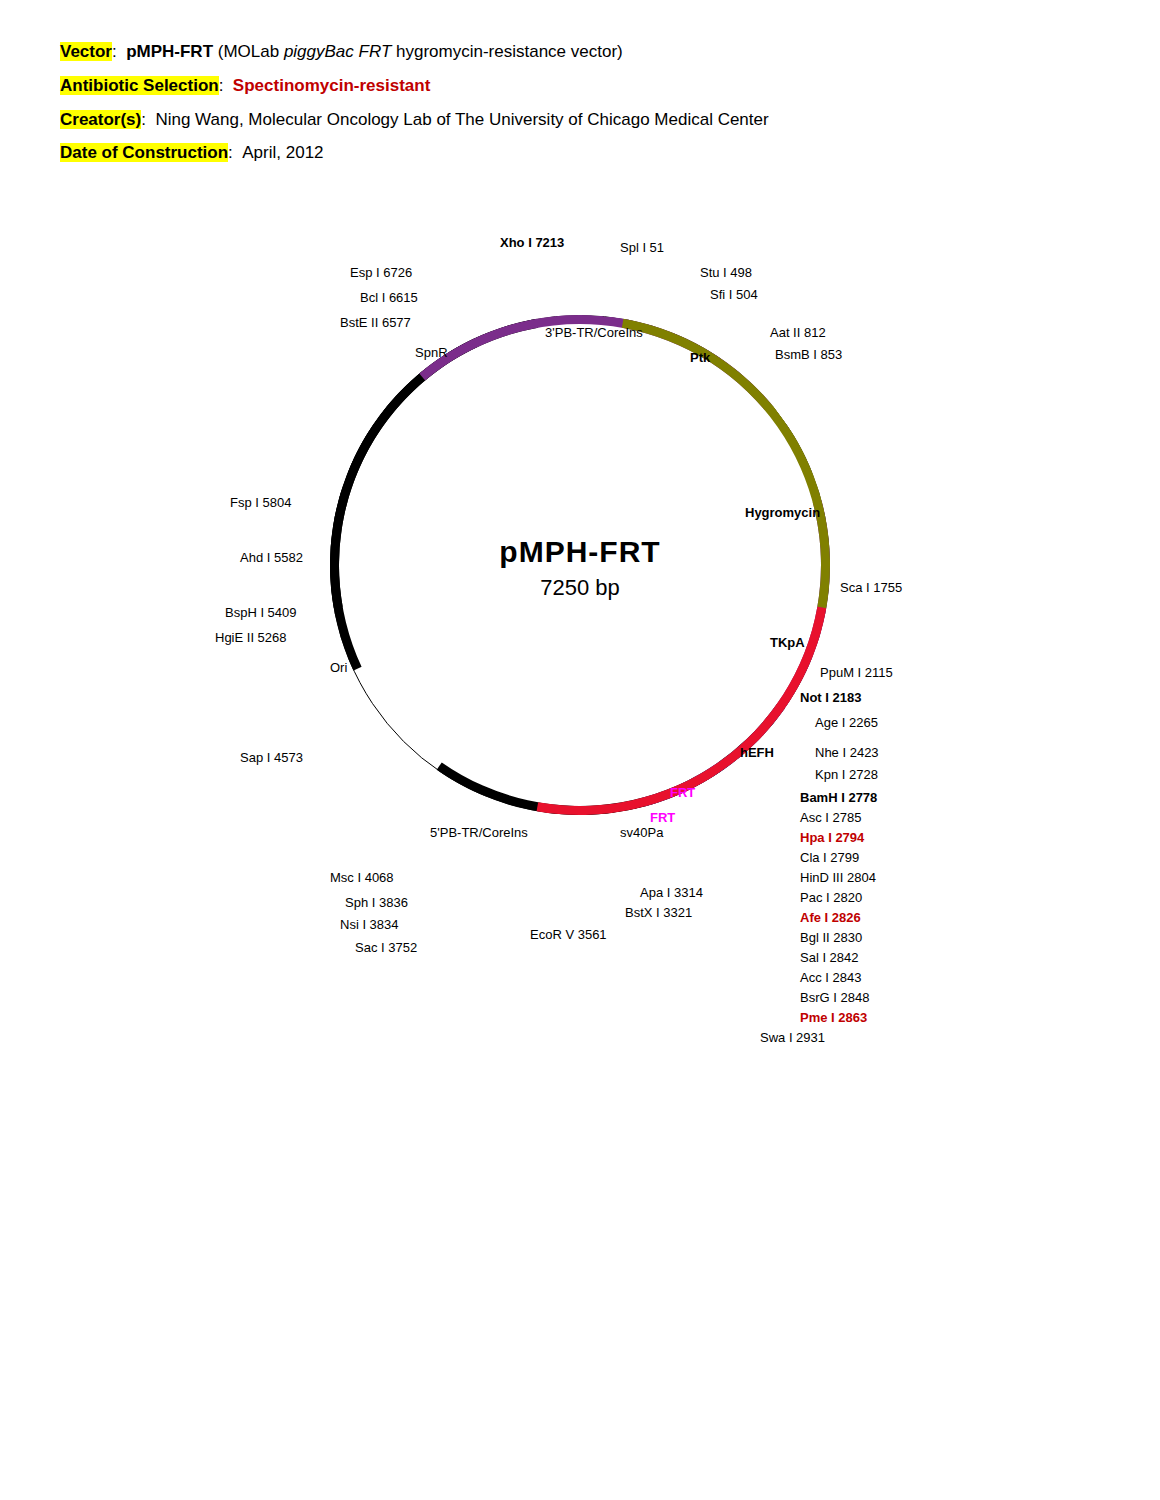Vector: pMPH-FRT (MOLab piggyBac FRT hygromycin-resistance vector)
Antibiotic Selection: Spectinomycin-resistant
Creator(s): Ning Wang, Molecular Oncology Lab of The University of Chicago Medical Center
Date of Construction: April, 2012
pMPH-FRT
7250 bp
Xho I 7213
Spl I 51
Esp I 6726
Bcl I 6615
BstE II 6577
Stu I 498
Sfi I 504
SpnR
3'PB-TR/CoreIns
Ptk
Aat II 812
BsmB I 853
Fsp I 5804
Ahd I 5582
BspH I 5409
HgiE II 5268
Ori
Sap I 4573
Hygromycin
Sca I 1755
TKpA
PpuM I 2115
Not I 2183
Age I 2265
hEFH
Nhe I 2423
Kpn I 2728
FRT
FRT
BamH I 2778
Asc I 2785
Hpa I 2794
Cla I 2799
HinD III 2804
Pac I 2820
Afe I 2826
Bgl II 2830
Sal I 2842
Acc I 2843
BsrG I 2848
Pme I 2863
Swa I 2931
5'PB-TR/CoreIns
sv40Pa
Msc I 4068
Sph I 3836
Nsi I 3834
Sac I 3752
Apa I 3314
BstX I 3321
EcoR V 3561